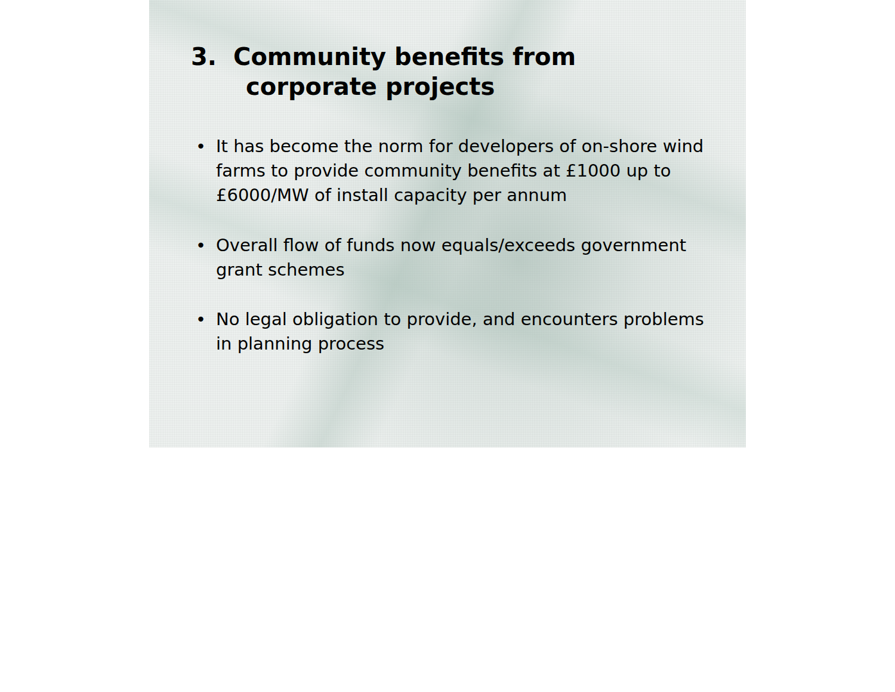3. Community benefits from corporate projects
It has become the norm for developers of on-shore wind farms to provide community benefits at £1000 up to £6000/MW of install capacity per annum
Overall flow of funds now equals/exceeds government grant schemes
No legal obligation to provide, and encounters problems in planning process